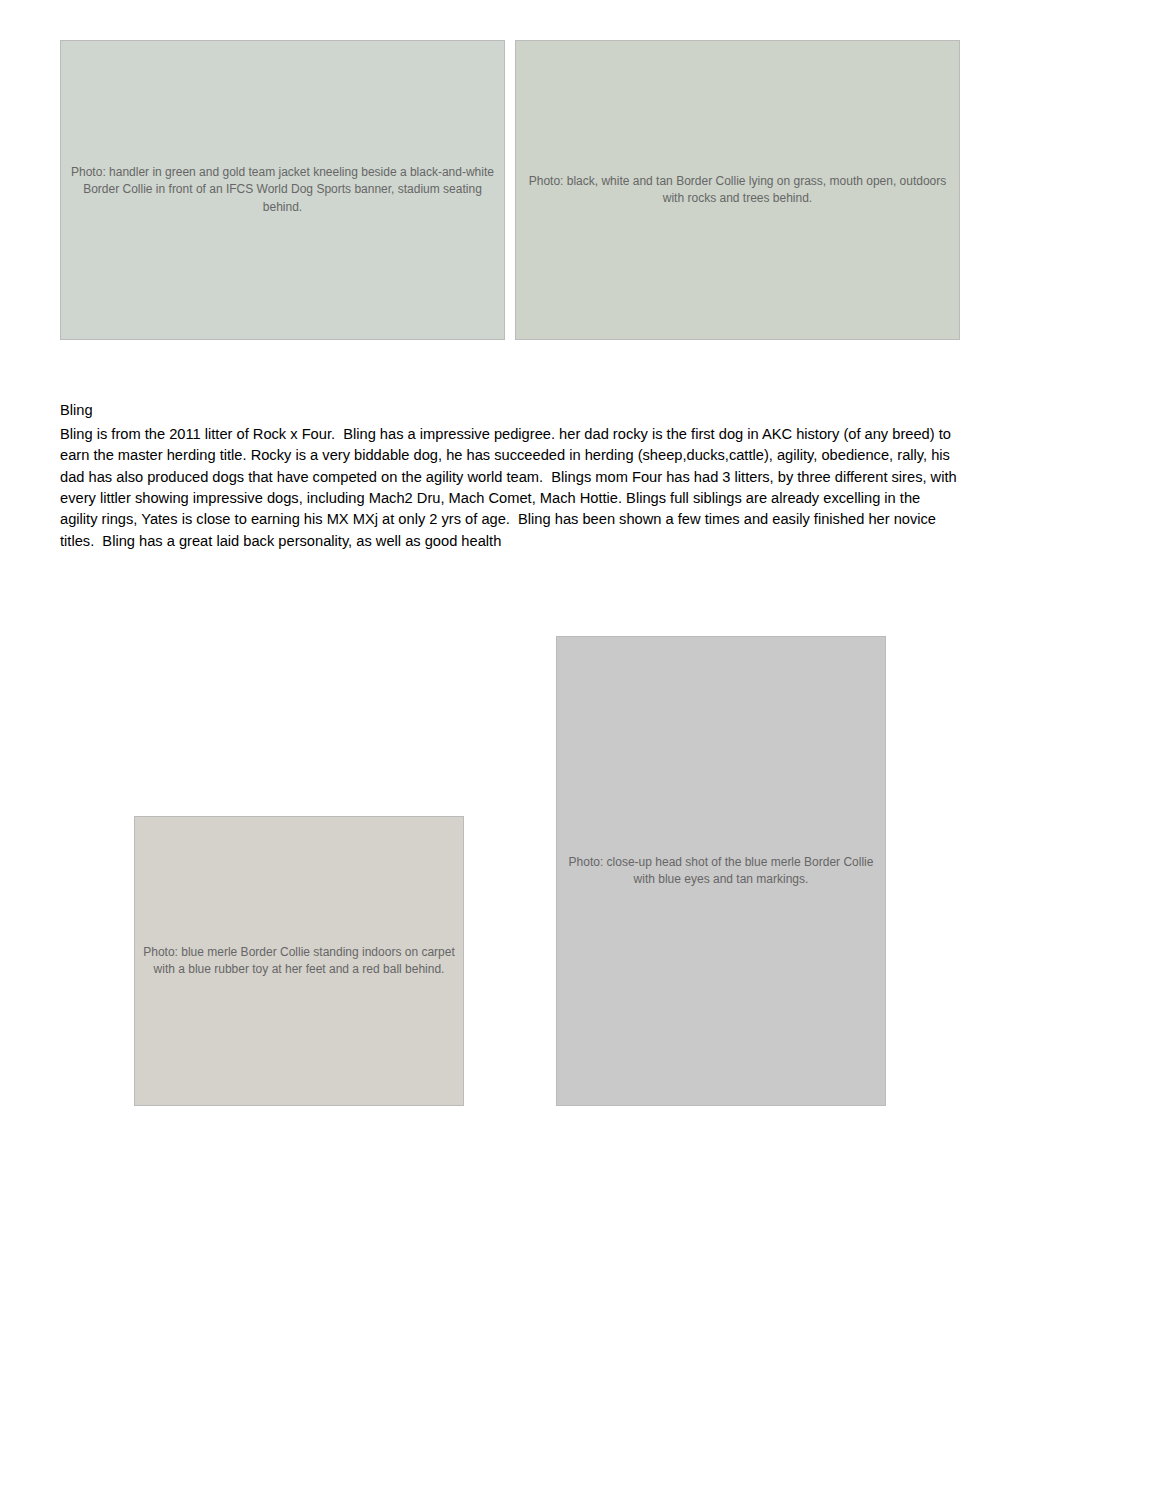Photo: handler in green and gold team jacket kneeling beside a black-and-white Border Collie in front of an IFCS World Dog Sports banner, stadium seating behind.
Photo: black, white and tan Border Collie lying on grass, mouth open, outdoors with rocks and trees behind.
Bling
Bling is from the 2011 litter of Rock x Four. Bling has a impressive pedigree. her dad rocky is the first dog in AKC history (of any breed) to earn the master herding title. Rocky is a very biddable dog, he has succeeded in herding (sheep,ducks,cattle), agility, obedience, rally, his dad has also produced dogs that have competed on the agility world team. Blings mom Four has had 3 litters, by three different sires, with every littler showing impressive dogs, including Mach2 Dru, Mach Comet, Mach Hottie. Blings full siblings are already excelling in the agility rings, Yates is close to earning his MX MXj at only 2 yrs of age. Bling has been shown a few times and easily finished her novice titles. Bling has a great laid back personality, as well as good health
Photo: blue merle Border Collie standing indoors on carpet with a blue rubber toy at her feet and a red ball behind.
Photo: close-up head shot of the blue merle Border Collie with blue eyes and tan markings.